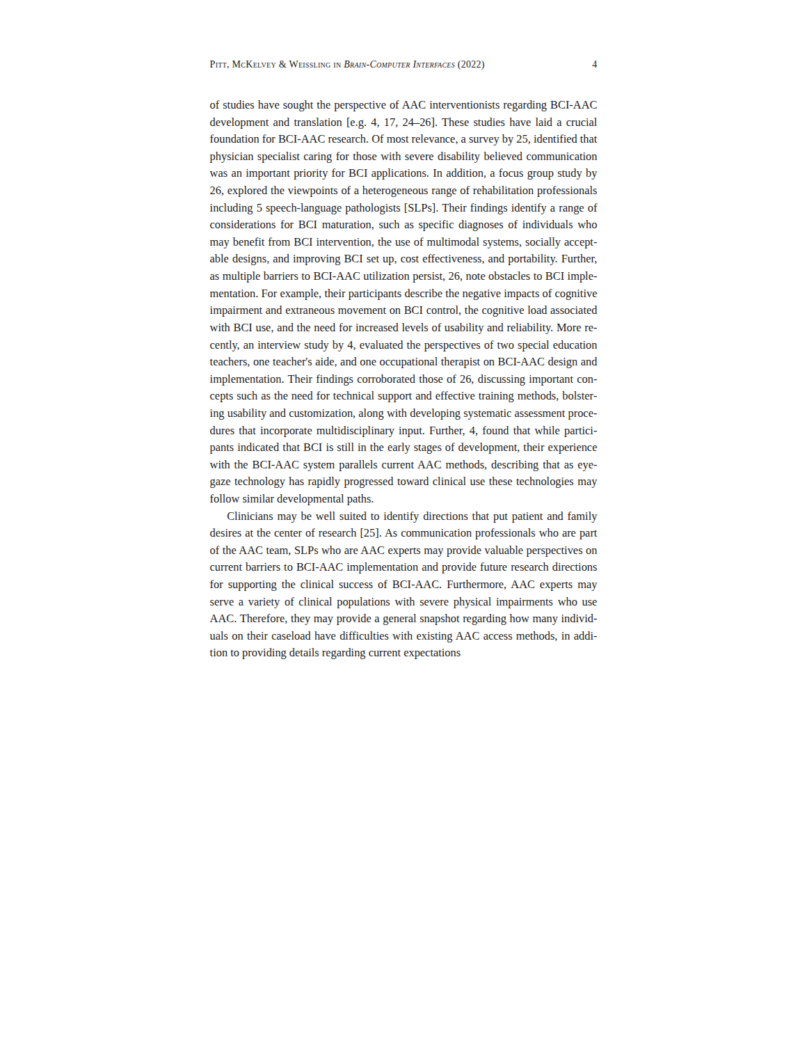Pitt, McKelvey & Weissling in Brain-Computer Interfaces (2022) 4
of studies have sought the perspective of AAC interventionists regarding BCI-AAC development and translation [e.g. 4, 17, 24–26]. These studies have laid a crucial foundation for BCI-AAC research. Of most relevance, a survey by 25, identified that physician specialist caring for those with severe disability believed communication was an important priority for BCI applications. In addition, a focus group study by 26, explored the viewpoints of a heterogeneous range of rehabilitation professionals including 5 speech-language pathologists [SLPs]. Their findings identify a range of considerations for BCI maturation, such as specific diagnoses of individuals who may benefit from BCI intervention, the use of multimodal systems, socially acceptable designs, and improving BCI set up, cost effectiveness, and portability. Further, as multiple barriers to BCI-AAC utilization persist, 26, note obstacles to BCI implementation. For example, their participants describe the negative impacts of cognitive impairment and extraneous movement on BCI control, the cognitive load associated with BCI use, and the need for increased levels of usability and reliability. More recently, an interview study by 4, evaluated the perspectives of two special education teachers, one teacher's aide, and one occupational therapist on BCI-AAC design and implementation. Their findings corroborated those of 26, discussing important concepts such as the need for technical support and effective training methods, bolstering usability and customization, along with developing systematic assessment procedures that incorporate multidisciplinary input. Further, 4, found that while participants indicated that BCI is still in the early stages of development, their experience with the BCI-AAC system parallels current AAC methods, describing that as eye-gaze technology has rapidly progressed toward clinical use these technologies may follow similar developmental paths.
Clinicians may be well suited to identify directions that put patient and family desires at the center of research [25]. As communication professionals who are part of the AAC team, SLPs who are AAC experts may provide valuable perspectives on current barriers to BCI-AAC implementation and provide future research directions for supporting the clinical success of BCI-AAC. Furthermore, AAC experts may serve a variety of clinical populations with severe physical impairments who use AAC. Therefore, they may provide a general snapshot regarding how many individuals on their caseload have difficulties with existing AAC access methods, in addition to providing details regarding current expectations